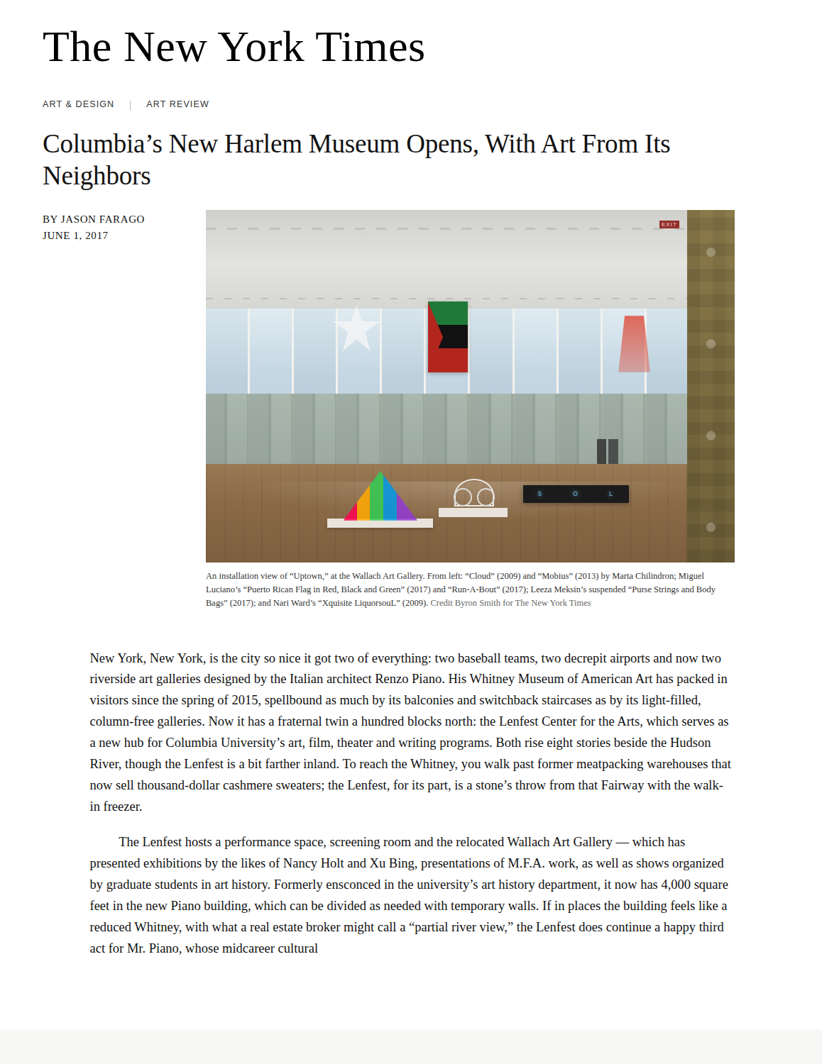The New York Times
Art & Design Art Review
Columbia’s New Harlem Museum Opens, With Art From Its Neighbors
By JASON FARAGO
JUNE 1, 2017
5 OL
EXIT
An installation view of “Uptown,” at the Wallach Art Gallery. From left: “Cloud” (2009) and “Mobius” (2013) by Marta Chilindron; Miguel Luciano’s “Puerto Rican Flag in Red, Black and Green” (2017) and “Run-A-Bout” (2017); Leeza Meksin’s suspended “Purse Strings and Body Bags” (2017); and Nari Ward’s “Xquisite LiquorsouL” (2009). Credit Byron Smith for The New York Times
New York, New York, is the city so nice it got two of everything: two baseball teams, two decrepit airports and now two riverside art galleries designed by the Italian architect Renzo Piano. His Whitney Museum of American Art has packed in visitors since the spring of 2015, spellbound as much by its balconies and switchback staircases as by its light-filled, column-free galleries. Now it has a fraternal twin a hundred blocks north: the Lenfest Center for the Arts, which serves as a new hub for Columbia University’s art, film, theater and writing programs. Both rise eight stories beside the Hudson River, though the Lenfest is a bit farther inland. To reach the Whitney, you walk past former meatpacking warehouses that now sell thousand-dollar cashmere sweaters; the Lenfest, for its part, is a stone’s throw from that Fairway with the walk-in freezer.
The Lenfest hosts a performance space, screening room and the relocated Wallach Art Gallery — which has presented exhibitions by the likes of Nancy Holt and Xu Bing, presentations of M.F.A. work, as well as shows organized by graduate students in art history. Formerly ensconced in the university’s art history department, it now has 4,000 square feet in the new Piano building, which can be divided as needed with temporary walls. If in places the building feels like a reduced Whitney, with what a real estate broker might call a “partial river view,” the Lenfest does continue a happy third act for Mr. Piano, whose midcareer cultural